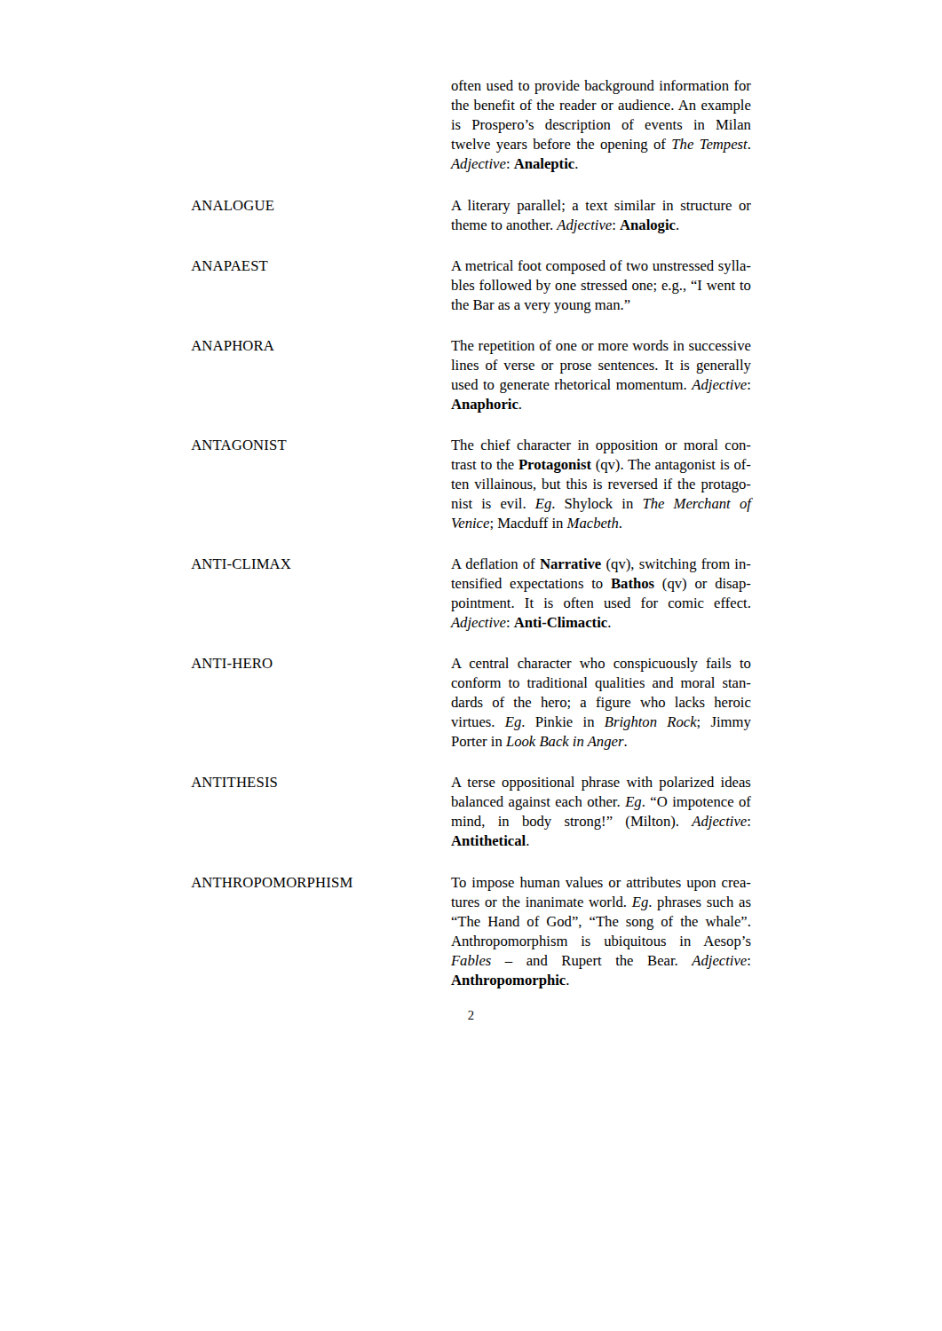often used to provide background information for the benefit of the reader or audience. An example is Prospero’s description of events in Milan twelve years before the opening of The Tempest. Adjective: Analeptic.
ANALOGUE
A literary parallel; a text similar in structure or theme to another. Adjective: Analogic.
ANAPAEST
A metrical foot composed of two unstressed syllables followed by one stressed one; e.g., “I went to the Bar as a very young man.”
ANAPHORA
The repetition of one or more words in successive lines of verse or prose sentences. It is generally used to generate rhetorical momentum. Adjective: Anaphoric.
ANTAGONIST
The chief character in opposition or moral contrast to the Protagonist (qv). The antagonist is often villainous, but this is reversed if the protagonist is evil. Eg. Shylock in The Merchant of Venice; Macduff in Macbeth.
ANTI-CLIMAX
A deflation of Narrative (qv), switching from intensified expectations to Bathos (qv) or disappointment. It is often used for comic effect. Adjective: Anti-Climactic.
ANTI-HERO
A central character who conspicuously fails to conform to traditional qualities and moral standards of the hero; a figure who lacks heroic virtues. Eg. Pinkie in Brighton Rock; Jimmy Porter in Look Back in Anger.
ANTITHESIS
A terse oppositional phrase with polarized ideas balanced against each other. Eg. “O impotence of mind, in body strong!” (Milton). Adjective: Antithetical.
ANTHROPOMORPHISM
To impose human values or attributes upon creatures or the inanimate world. Eg. phrases such as “The Hand of God”, “The song of the whale”. Anthropomorphism is ubiquitous in Aesop’s Fables – and Rupert the Bear. Adjective: Anthropomorphic.
2